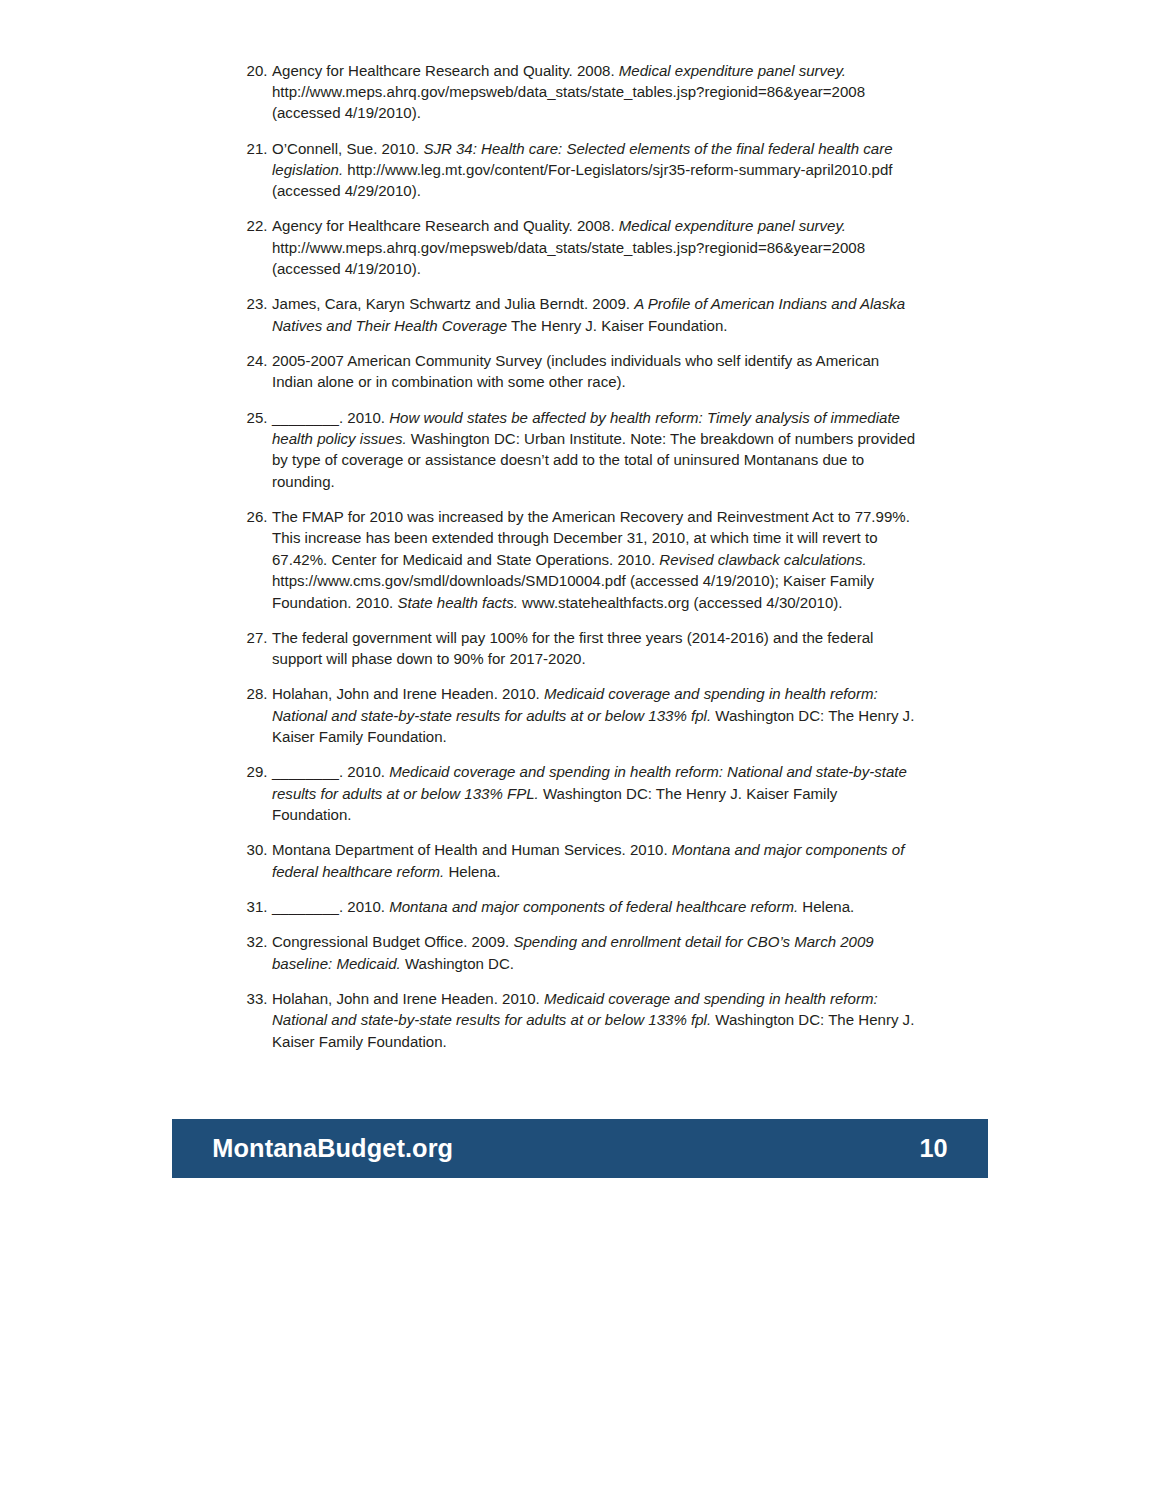Agency for Healthcare Research and Quality. 2008. Medical expenditure panel survey. http://www.meps.ahrq.gov/mepsweb/data_stats/state_tables.jsp?regionid=86&year=2008 (accessed 4/19/2010).
O’Connell, Sue. 2010. SJR 34: Health care: Selected elements of the final federal health care legislation. http://www.leg.mt.gov/content/For-Legislators/sjr35-reform-summary-april2010.pdf (accessed 4/29/2010).
Agency for Healthcare Research and Quality. 2008. Medical expenditure panel survey. http://www.meps.ahrq.gov/mepsweb/data_stats/state_tables.jsp?regionid=86&year=2008 (accessed 4/19/2010).
James, Cara, Karyn Schwartz and Julia Berndt. 2009. A Profile of American Indians and Alaska Natives and Their Health Coverage The Henry J. Kaiser Foundation.
2005-2007 American Community Survey (includes individuals who self identify as American Indian alone or in combination with some other race).
________. 2010. How would states be affected by health reform: Timely analysis of immediate health policy issues. Washington DC: Urban Institute. Note: The breakdown of numbers provided by type of coverage or assistance doesn’t add to the total of uninsured Montanans due to rounding.
The FMAP for 2010 was increased by the American Recovery and Reinvestment Act to 77.99%. This increase has been extended through December 31, 2010, at which time it will revert to 67.42%. Center for Medicaid and State Operations. 2010. Revised clawback calculations. https://www.cms.gov/smdl/downloads/SMD10004.pdf (accessed 4/19/2010); Kaiser Family Foundation. 2010. State health facts. www.statehealthfacts.org (accessed 4/30/2010).
The federal government will pay 100% for the first three years (2014-2016) and the federal support will phase down to 90% for 2017-2020.
Holahan, John and Irene Headen. 2010. Medicaid coverage and spending in health reform: National and state-by-state results for adults at or below 133% fpl. Washington DC: The Henry J. Kaiser Family Foundation.
________. 2010. Medicaid coverage and spending in health reform: National and state-by-state results for adults at or below 133% FPL. Washington DC: The Henry J. Kaiser Family Foundation.
Montana Department of Health and Human Services. 2010. Montana and major components of federal healthcare reform. Helena.
________. 2010. Montana and major components of federal healthcare reform. Helena.
Congressional Budget Office. 2009. Spending and enrollment detail for CBO’s March 2009 baseline: Medicaid. Washington DC.
Holahan, John and Irene Headen. 2010. Medicaid coverage and spending in health reform: National and state-by-state results for adults at or below 133% fpl. Washington DC: The Henry J. Kaiser Family Foundation.
MontanaBudget.org 10